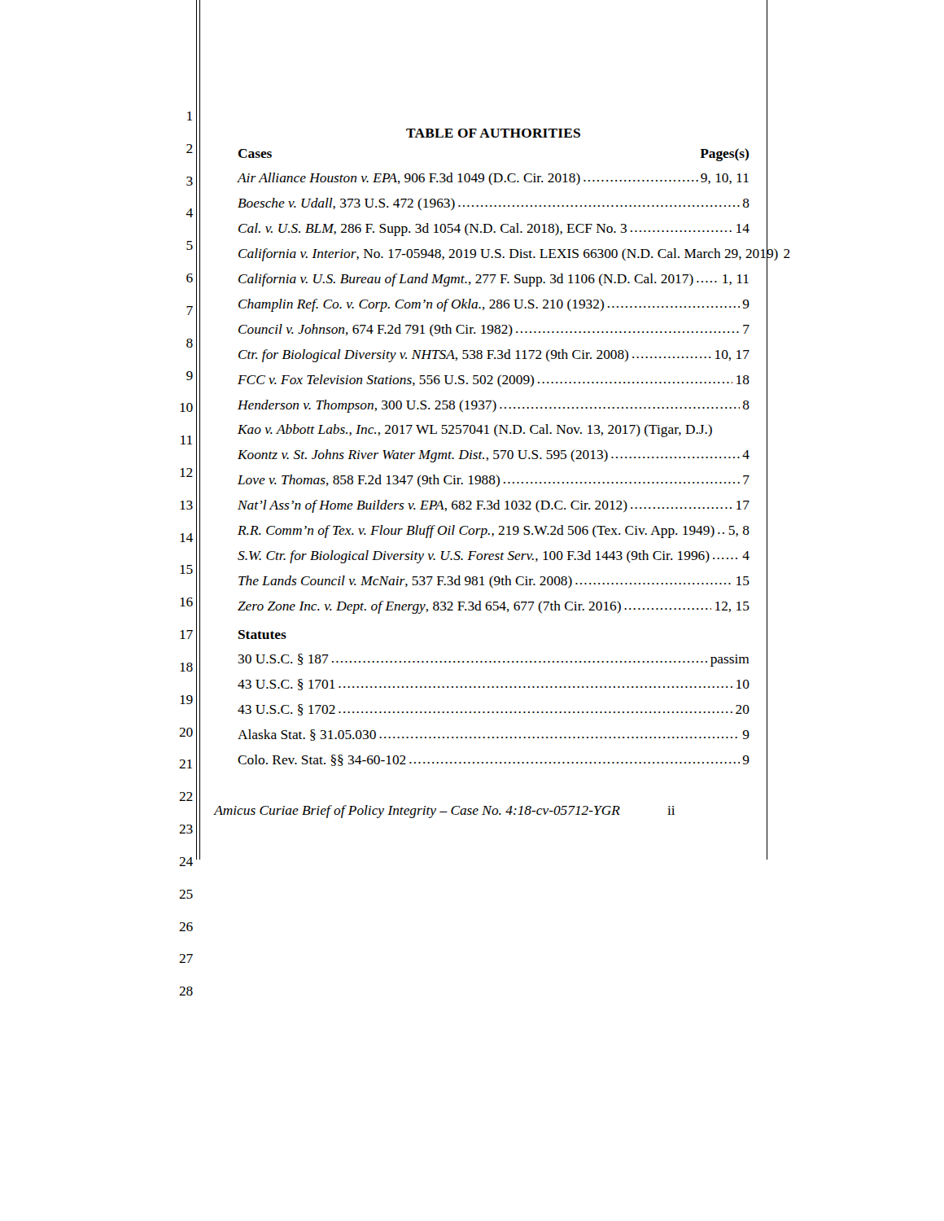1
2
3
4
5
6
7
8
9
10
11
12
13
14
15
16
17
18
19
20
21
22
23
24
25
26
27
28
TABLE OF AUTHORITIES
Cases Pages(s)
Air Alliance Houston v. EPA, 906 F.3d 1049 (D.C. Cir. 2018) ................................................................................................................ 9, 10, 11
Boesche v. Udall, 373 U.S. 472 (1963) ................................................................................................................ 8
Cal. v. U.S. BLM, 286 F. Supp. 3d 1054 (N.D. Cal. 2018), ECF No. 3 ................................................................................................................ 14
California v. Interior, No. 17-05948, 2019 U.S. Dist. LEXIS 66300 (N.D. Cal. March 29, 2019) ..... 2
California v. U.S. Bureau of Land Mgmt., 277 F. Supp. 3d 1106 (N.D. Cal. 2017) ................................................................................................................ 1, 11
Champlin Ref. Co. v. Corp. Com’n of Okla., 286 U.S. 210 (1932) ................................................................................................................ 9
Council v. Johnson, 674 F.2d 791 (9th Cir. 1982) ................................................................................................................ 7
Ctr. for Biological Diversity v. NHTSA, 538 F.3d 1172 (9th Cir. 2008) ................................................................................................................ 10, 17
FCC v. Fox Television Stations, 556 U.S. 502 (2009) ................................................................................................................ 18
Henderson v. Thompson, 300 U.S. 258 (1937) ................................................................................................................ 8
Kao v. Abbott Labs., Inc., 2017 WL 5257041 (N.D. Cal. Nov. 13, 2017) (Tigar, D.J.) .
Koontz v. St. Johns River Water Mgmt. Dist., 570 U.S. 595 (2013) ................................................................................................................ 4
Love v. Thomas, 858 F.2d 1347 (9th Cir. 1988) ................................................................................................................ 7
Nat’l Ass’n of Home Builders v. EPA, 682 F.3d 1032 (D.C. Cir. 2012) ................................................................................................................ 17
R.R. Comm’n of Tex. v. Flour Bluff Oil Corp., 219 S.W.2d 506 (Tex. Civ. App. 1949) ................................................................................................................ 5, 8
S.W. Ctr. for Biological Diversity v. U.S. Forest Serv., 100 F.3d 1443 (9th Cir. 1996) ................................................................................................................ 4
The Lands Council v. McNair, 537 F.3d 981 (9th Cir. 2008) ................................................................................................................ 15
Zero Zone Inc. v. Dept. of Energy, 832 F.3d 654, 677 (7th Cir. 2016) ................................................................................................................ 12, 15
Statutes
30 U.S.C. § 187 ................................................................................................................ passim
43 U.S.C. § 1701 ................................................................................................................ 10
43 U.S.C. § 1702 ................................................................................................................ 20
Alaska Stat. § 31.05.030 ................................................................................................................ 9
Colo. Rev. Stat. §§ 34-60-102 ................................................................................................................ 9
Amicus Curiae Brief of Policy Integrity – Case No. 4:18-cv-05712-YGR
ii